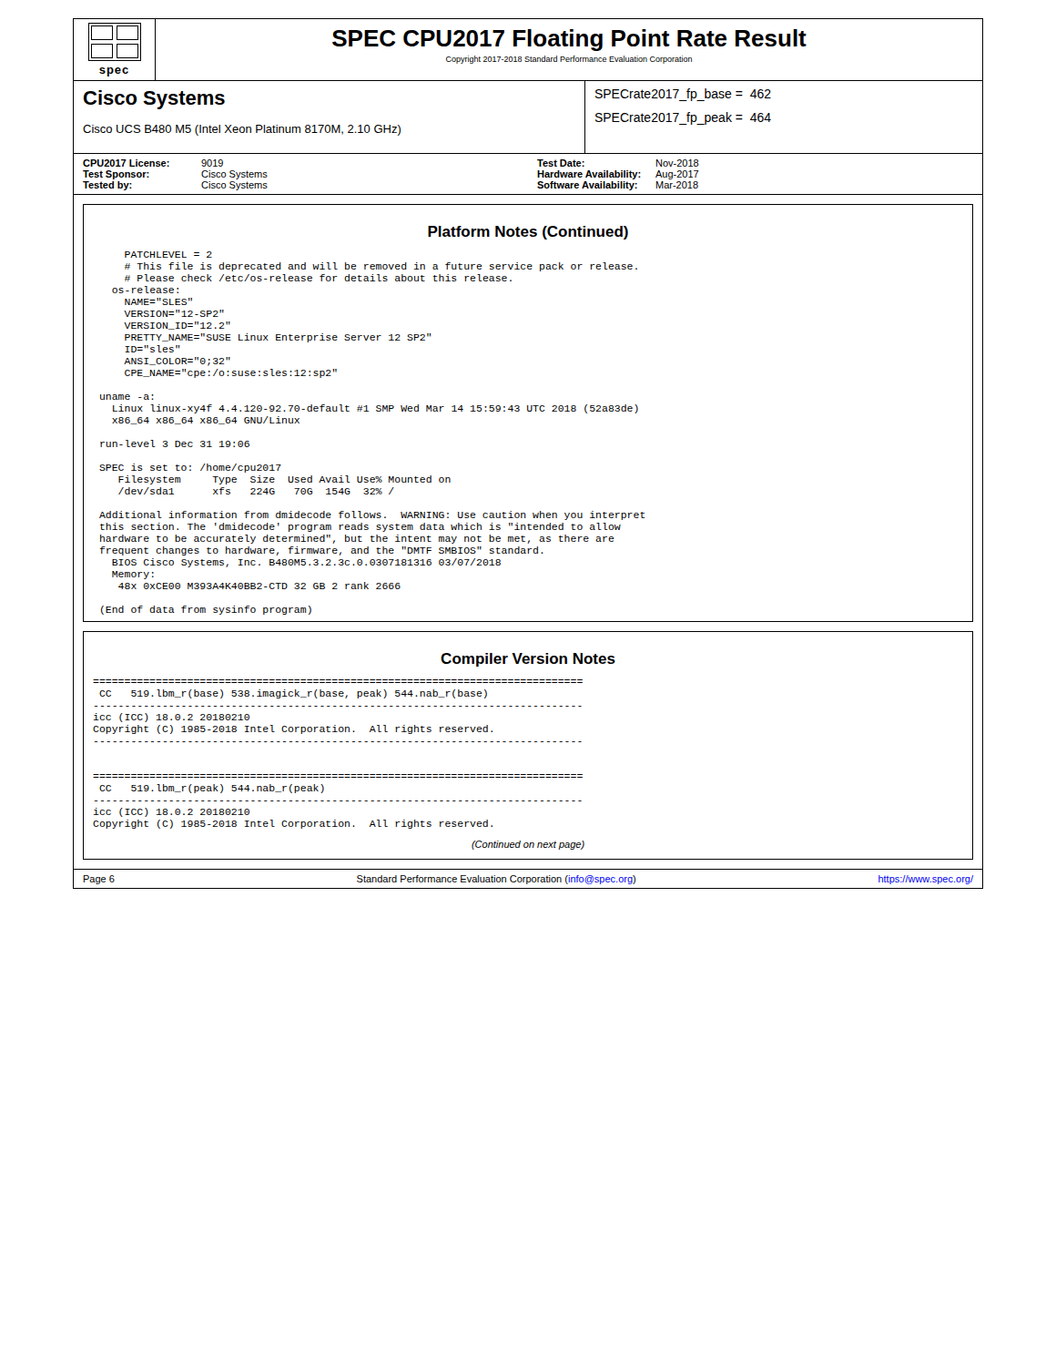spec
SPEC CPU2017 Floating Point Rate Result
Copyright 2017-2018 Standard Performance Evaluation Corporation
Cisco Systems
Cisco UCS B480 M5 (Intel Xeon Platinum 8170M, 2.10 GHz)
SPECrate2017_fp_base = 462
SPECrate2017_fp_peak = 464
CPU2017 License: 9019
Test Sponsor: Cisco Systems
Tested by: Cisco Systems
Test Date: Nov-2018
Hardware Availability: Aug-2017
Software Availability: Mar-2018
Platform Notes (Continued)
     PATCHLEVEL = 2
     # This file is deprecated and will be removed in a future service pack or release.
     # Please check /etc/os-release for details about this release.
   os-release:
     NAME="SLES"
     VERSION="12-SP2"
     VERSION_ID="12.2"
     PRETTY_NAME="SUSE Linux Enterprise Server 12 SP2"
     ID="sles"
     ANSI_COLOR="0;32"
     CPE_NAME="cpe:/o:suse:sles:12:sp2"

 uname -a:
   Linux linux-xy4f 4.4.120-92.70-default #1 SMP Wed Mar 14 15:59:43 UTC 2018 (52a83de)
   x86_64 x86_64 x86_64 GNU/Linux

 run-level 3 Dec 31 19:06

 SPEC is set to: /home/cpu2017
    Filesystem     Type  Size  Used Avail Use% Mounted on
    /dev/sda1      xfs   224G   70G  154G  32% /

 Additional information from dmidecode follows.  WARNING: Use caution when you interpret
 this section. The 'dmidecode' program reads system data which is "intended to allow
 hardware to be accurately determined", but the intent may not be met, as there are
 frequent changes to hardware, firmware, and the "DMTF SMBIOS" standard.
   BIOS Cisco Systems, Inc. B480M5.3.2.3c.0.0307181316 03/07/2018
   Memory:
    48x 0xCE00 M393A4K40BB2-CTD 32 GB 2 rank 2666

 (End of data from sysinfo program)
Compiler Version Notes
==============================================================================
 CC   519.lbm_r(base) 538.imagick_r(base, peak) 544.nab_r(base)
------------------------------------------------------------------------------
icc (ICC) 18.0.2 20180210
Copyright (C) 1985-2018 Intel Corporation.  All rights reserved.
------------------------------------------------------------------------------


==============================================================================
 CC   519.lbm_r(peak) 544.nab_r(peak)
------------------------------------------------------------------------------
icc (ICC) 18.0.2 20180210
Copyright (C) 1985-2018 Intel Corporation.  All rights reserved.
(Continued on next page)
Page 6
Standard Performance Evaluation Corporation (info@spec.org)
https://www.spec.org/